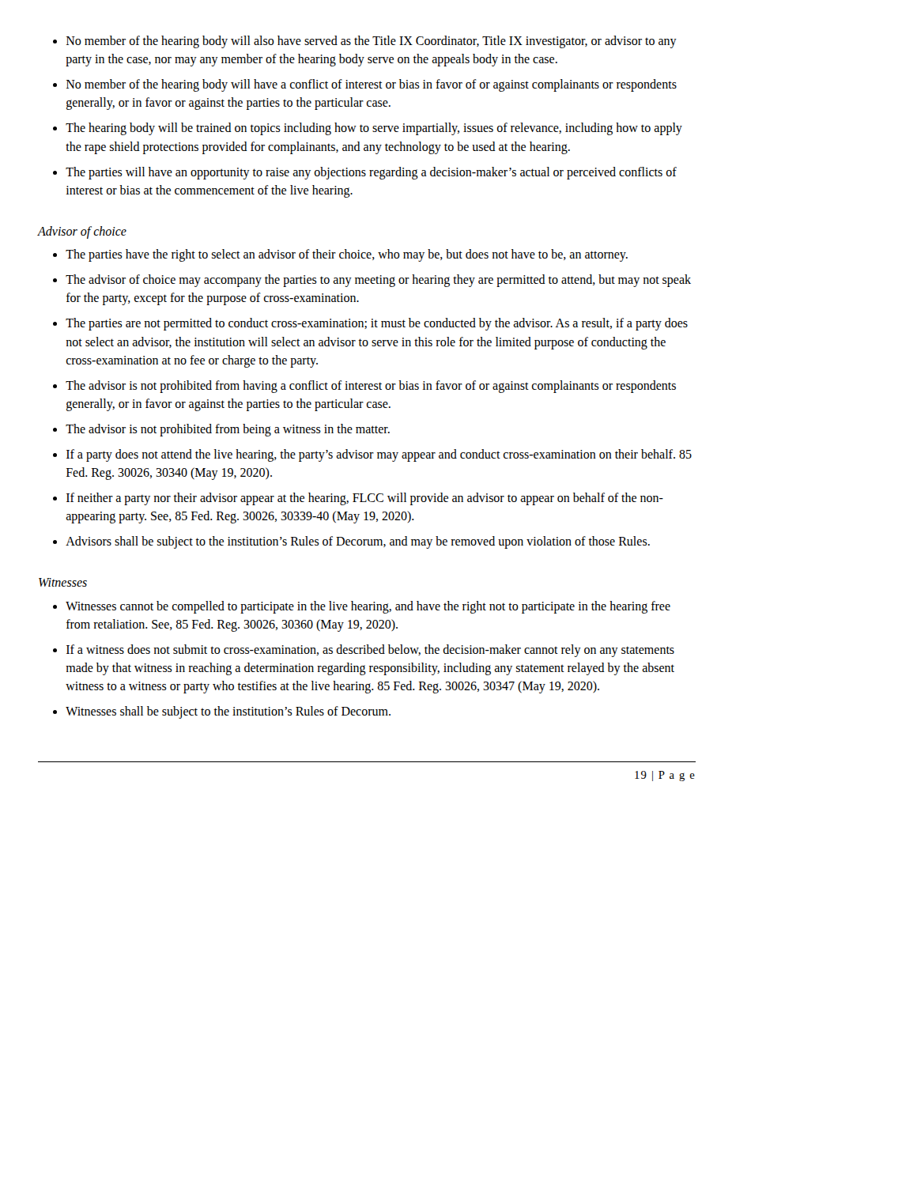No member of the hearing body will also have served as the Title IX Coordinator, Title IX investigator, or advisor to any party in the case, nor may any member of the hearing body serve on the appeals body in the case.
No member of the hearing body will have a conflict of interest or bias in favor of or against complainants or respondents generally, or in favor or against the parties to the particular case.
The hearing body will be trained on topics including how to serve impartially, issues of relevance, including how to apply the rape shield protections provided for complainants, and any technology to be used at the hearing.
The parties will have an opportunity to raise any objections regarding a decision-maker’s actual or perceived conflicts of interest or bias at the commencement of the live hearing.
Advisor of choice
The parties have the right to select an advisor of their choice, who may be, but does not have to be, an attorney.
The advisor of choice may accompany the parties to any meeting or hearing they are permitted to attend, but may not speak for the party, except for the purpose of cross-examination.
The parties are not permitted to conduct cross-examination; it must be conducted by the advisor. As a result, if a party does not select an advisor, the institution will select an advisor to serve in this role for the limited purpose of conducting the cross-examination at no fee or charge to the party.
The advisor is not prohibited from having a conflict of interest or bias in favor of or against complainants or respondents generally, or in favor or against the parties to the particular case.
The advisor is not prohibited from being a witness in the matter.
If a party does not attend the live hearing, the party’s advisor may appear and conduct cross-examination on their behalf. 85 Fed. Reg. 30026, 30340 (May 19, 2020).
If neither a party nor their advisor appear at the hearing, FLCC will provide an advisor to appear on behalf of the non-appearing party. See, 85 Fed. Reg. 30026, 30339-40 (May 19, 2020).
Advisors shall be subject to the institution’s Rules of Decorum, and may be removed upon violation of those Rules.
Witnesses
Witnesses cannot be compelled to participate in the live hearing, and have the right not to participate in the hearing free from retaliation. See, 85 Fed. Reg. 30026, 30360 (May 19, 2020).
If a witness does not submit to cross-examination, as described below, the decision-maker cannot rely on any statements made by that witness in reaching a determination regarding responsibility, including any statement relayed by the absent witness to a witness or party who testifies at the live hearing. 85 Fed. Reg. 30026, 30347 (May 19, 2020).
Witnesses shall be subject to the institution’s Rules of Decorum.
19 | P a g e